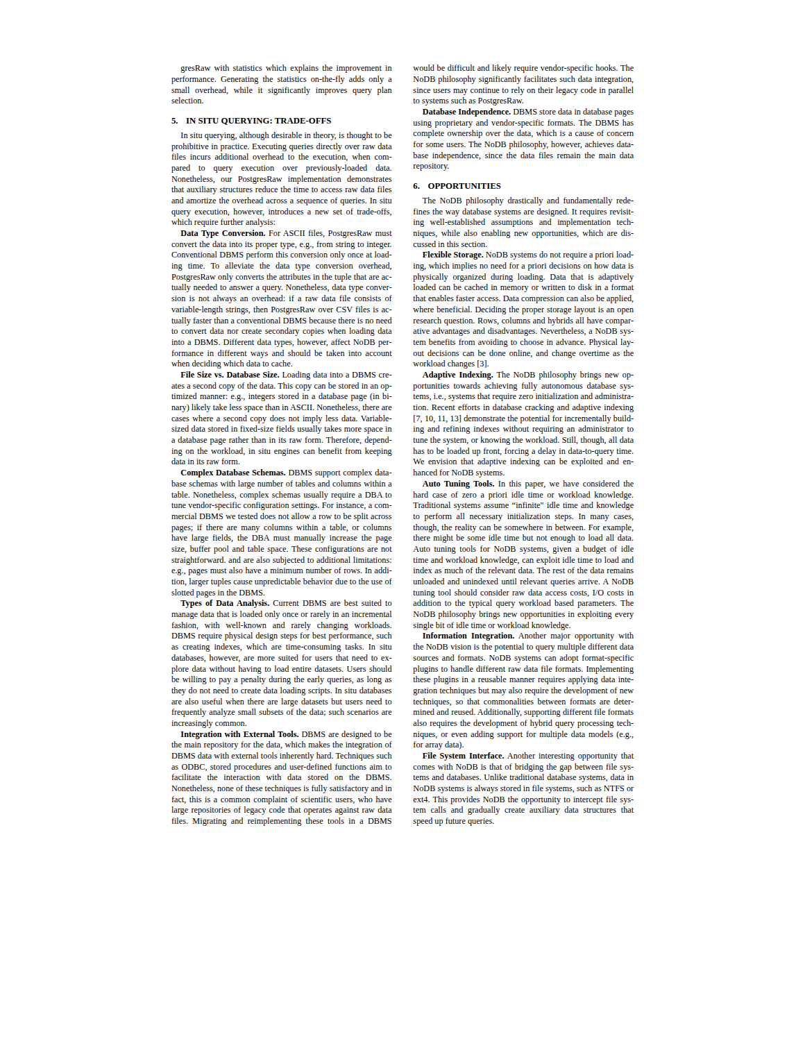gresRaw with statistics which explains the improvement in performance. Generating the statistics on-the-fly adds only a small overhead, while it significantly improves query plan selection.
5. IN SITU QUERYING: TRADE-OFFS
In situ querying, although desirable in theory, is thought to be prohibitive in practice. Executing queries directly over raw data files incurs additional overhead to the execution, when compared to query execution over previously-loaded data. Nonetheless, our PostgresRaw implementation demonstrates that auxiliary structures reduce the time to access raw data files and amortize the overhead across a sequence of queries. In situ query execution, however, introduces a new set of trade-offs, which require further analysis:
Data Type Conversion. For ASCII files, PostgresRaw must convert the data into its proper type, e.g., from string to integer. Conventional DBMS perform this conversion only once at loading time. To alleviate the data type conversion overhead, PostgresRaw only converts the attributes in the tuple that are actually needed to answer a query. Nonetheless, data type conversion is not always an overhead: if a raw data file consists of variable-length strings, then PostgresRaw over CSV files is actually faster than a conventional DBMS because there is no need to convert data nor create secondary copies when loading data into a DBMS. Different data types, however, affect NoDB performance in different ways and should be taken into account when deciding which data to cache.
File Size vs. Database Size. Loading data into a DBMS creates a second copy of the data. This copy can be stored in an optimized manner: e.g., integers stored in a database page (in binary) likely take less space than in ASCII. Nonetheless, there are cases where a second copy does not imply less data. Variable-sized data stored in fixed-size fields usually takes more space in a database page rather than in its raw form. Therefore, depending on the workload, in situ engines can benefit from keeping data in its raw form.
Complex Database Schemas. DBMS support complex database schemas with large number of tables and columns within a table. Nonetheless, complex schemas usually require a DBA to tune vendor-specific configuration settings. For instance, a commercial DBMS we tested does not allow a row to be split across pages; if there are many columns within a table, or columns have large fields, the DBA must manually increase the page size, buffer pool and table space. These configurations are not straightforward. and are also subjected to additional limitations: e.g., pages must also have a minimum number of rows. In addition, larger tuples cause unpredictable behavior due to the use of slotted pages in the DBMS.
Types of Data Analysis. Current DBMS are best suited to manage data that is loaded only once or rarely in an incremental fashion, with well-known and rarely changing workloads. DBMS require physical design steps for best performance, such as creating indexes, which are time-consuming tasks. In situ databases, however, are more suited for users that need to explore data without having to load entire datasets. Users should be willing to pay a penalty during the early queries, as long as they do not need to create data loading scripts. In situ databases are also useful when there are large datasets but users need to frequently analyze small subsets of the data; such scenarios are increasingly common.
Integration with External Tools. DBMS are designed to be the main repository for the data, which makes the integration of DBMS data with external tools inherently hard. Techniques such as ODBC, stored procedures and user-defined functions aim to facilitate the interaction with data stored on the DBMS. Nonetheless, none of these techniques is fully satisfactory and in fact, this is a common complaint of scientific users, who have large repositories of legacy code that operates against raw data files. Migrating and reimplementing these tools in a DBMS would be difficult and likely require vendor-specific hooks. The NoDB philosophy significantly facilitates such data integration, since users may continue to rely on their legacy code in parallel to systems such as PostgresRaw.
Database Independence. DBMS store data in database pages using proprietary and vendor-specific formats. The DBMS has complete ownership over the data, which is a cause of concern for some users. The NoDB philosophy, however, achieves database independence, since the data files remain the main data repository.
6. OPPORTUNITIES
The NoDB philosophy drastically and fundamentally redefines the way database systems are designed. It requires revisiting well-established assumptions and implementation techniques, while also enabling new opportunities, which are discussed in this section.
Flexible Storage. NoDB systems do not require a priori loading, which implies no need for a priori decisions on how data is physically organized during loading. Data that is adaptively loaded can be cached in memory or written to disk in a format that enables faster access. Data compression can also be applied, where beneficial. Deciding the proper storage layout is an open research question. Rows, columns and hybrids all have comparative advantages and disadvantages. Nevertheless, a NoDB system benefits from avoiding to choose in advance. Physical layout decisions can be done online, and change overtime as the workload changes [3].
Adaptive Indexing. The NoDB philosophy brings new opportunities towards achieving fully autonomous database systems, i.e., systems that require zero initialization and administration. Recent efforts in database cracking and adaptive indexing [7, 10, 11, 13] demonstrate the potential for incrementally building and refining indexes without requiring an administrator to tune the system, or knowing the workload. Still, though, all data has to be loaded up front, forcing a delay in data-to-query time. We envision that adaptive indexing can be exploited and enhanced for NoDB systems.
Auto Tuning Tools. In this paper, we have considered the hard case of zero a priori idle time or workload knowledge. Traditional systems assume “infinite" idle time and knowledge to perform all necessary initialization steps. In many cases, though, the reality can be somewhere in between. For example, there might be some idle time but not enough to load all data. Auto tuning tools for NoDB systems, given a budget of idle time and workload knowledge, can exploit idle time to load and index as much of the relevant data. The rest of the data remains unloaded and unindexed until relevant queries arrive. A NoDB tuning tool should consider raw data access costs, I/O costs in addition to the typical query workload based parameters. The NoDB philosophy brings new opportunities in exploiting every single bit of idle time or workload knowledge.
Information Integration. Another major opportunity with the NoDB vision is the potential to query multiple different data sources and formats. NoDB systems can adopt format-specific plugins to handle different raw data file formats. Implementing these plugins in a reusable manner requires applying data integration techniques but may also require the development of new techniques, so that commonalities between formats are determined and reused. Additionally, supporting different file formats also requires the development of hybrid query processing techniques, or even adding support for multiple data models (e.g., for array data).
File System Interface. Another interesting opportunity that comes with NoDB is that of bridging the gap between file systems and databases. Unlike traditional database systems, data in NoDB systems is always stored in file systems, such as NTFS or ext4. This provides NoDB the opportunity to intercept file system calls and gradually create auxiliary data structures that speed up future queries.